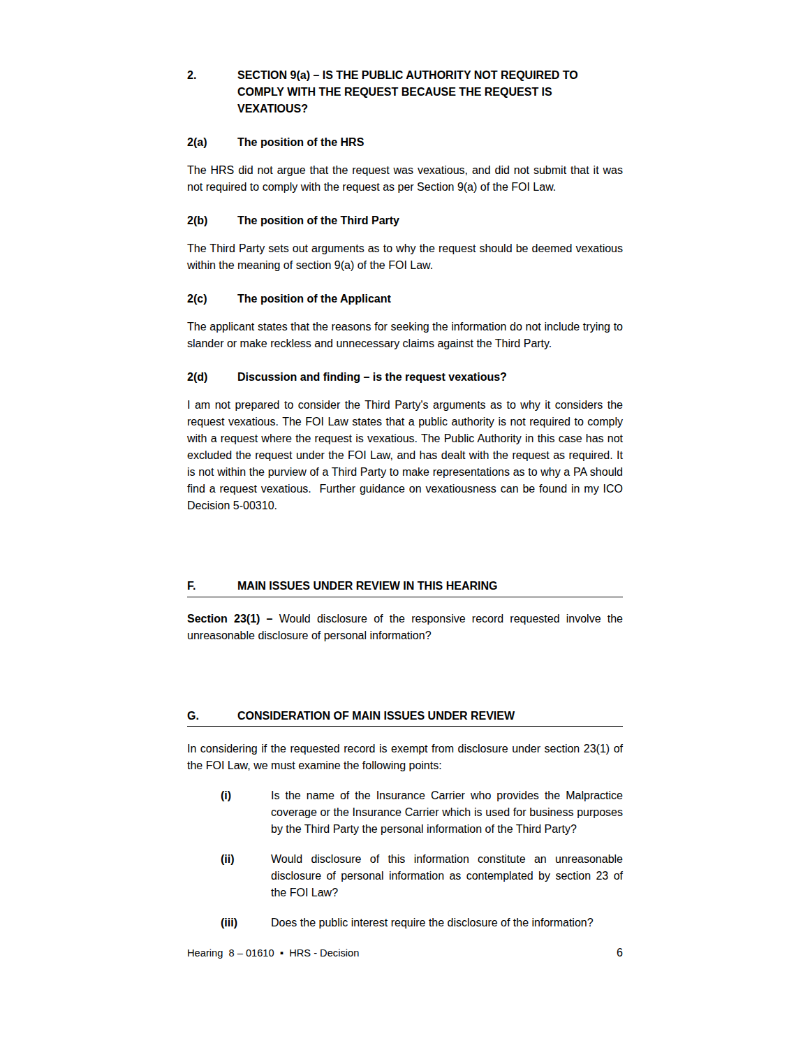2. SECTION 9(a) – IS THE PUBLIC AUTHORITY NOT REQUIRED TO COMPLY WITH THE REQUEST BECAUSE THE REQUEST IS VEXATIOUS?
2(a) The position of the HRS
The HRS did not argue that the request was vexatious, and did not submit that it was not required to comply with the request as per Section 9(a) of the FOI Law.
2(b) The position of the Third Party
The Third Party sets out arguments as to why the request should be deemed vexatious within the meaning of section 9(a) of the FOI Law.
2(c) The position of the Applicant
The applicant states that the reasons for seeking the information do not include trying to slander or make reckless and unnecessary claims against the Third Party.
2(d) Discussion and finding – is the request vexatious?
I am not prepared to consider the Third Party's arguments as to why it considers the request vexatious. The FOI Law states that a public authority is not required to comply with a request where the request is vexatious. The Public Authority in this case has not excluded the request under the FOI Law, and has dealt with the request as required. It is not within the purview of a Third Party to make representations as to why a PA should find a request vexatious. Further guidance on vexatiousness can be found in my ICO Decision 5-00310.
F. MAIN ISSUES UNDER REVIEW IN THIS HEARING
Section 23(1) – Would disclosure of the responsive record requested involve the unreasonable disclosure of personal information?
G. CONSIDERATION OF MAIN ISSUES UNDER REVIEW
In considering if the requested record is exempt from disclosure under section 23(1) of the FOI Law, we must examine the following points:
(i) Is the name of the Insurance Carrier who provides the Malpractice coverage or the Insurance Carrier which is used for business purposes by the Third Party the personal information of the Third Party?
(ii) Would disclosure of this information constitute an unreasonable disclosure of personal information as contemplated by section 23 of the FOI Law?
(iii) Does the public interest require the disclosure of the information?
Hearing 8 – 01610 ▪ HRS - Decision 6